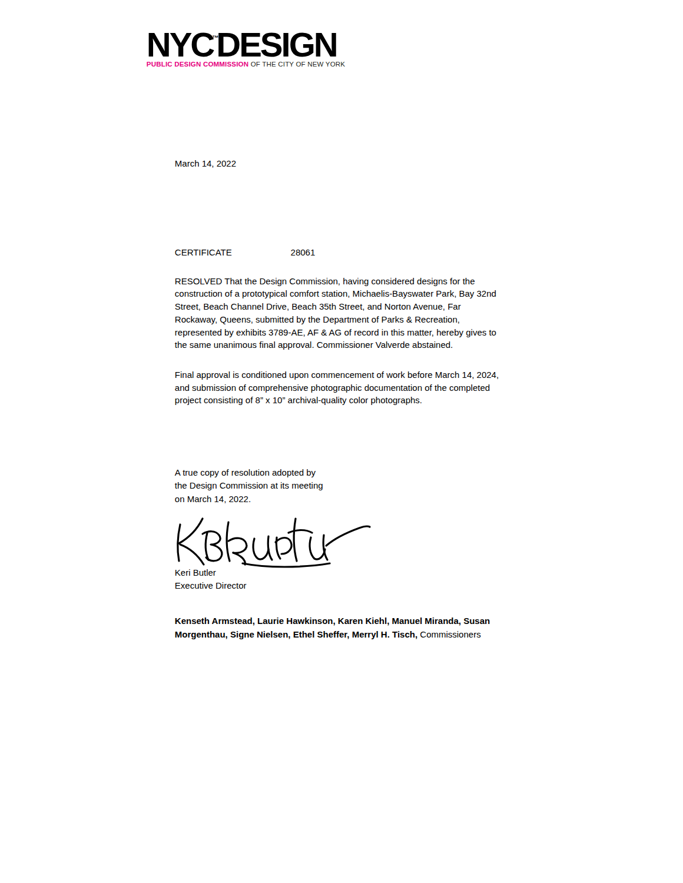NYC™DESIGN
PUBLIC DESIGN COMMISSION OF THE CITY OF NEW YORK
March 14, 2022
CERTIFICATE 28061
RESOLVED That the Design Commission, having considered designs for the construction of a prototypical comfort station, Michaelis-Bayswater Park, Bay 32nd Street, Beach Channel Drive, Beach 35th Street, and Norton Avenue, Far Rockaway, Queens, submitted by the Department of Parks & Recreation, represented by exhibits 3789-AE, AF & AG of record in this matter, hereby gives to the same unanimous final approval. Commissioner Valverde abstained.
Final approval is conditioned upon commencement of work before March 14, 2024, and submission of comprehensive photographic documentation of the completed project consisting of 8” x 10” archival-quality color photographs.
A true copy of resolution adopted by
the Design Commission at its meeting
on March 14, 2022.
Keri Butler
Executive Director
Kenseth Armstead, Laurie Hawkinson, Karen Kiehl, Manuel Miranda, Susan Morgenthau, Signe Nielsen, Ethel Sheffer, Merryl H. Tisch, Commissioners